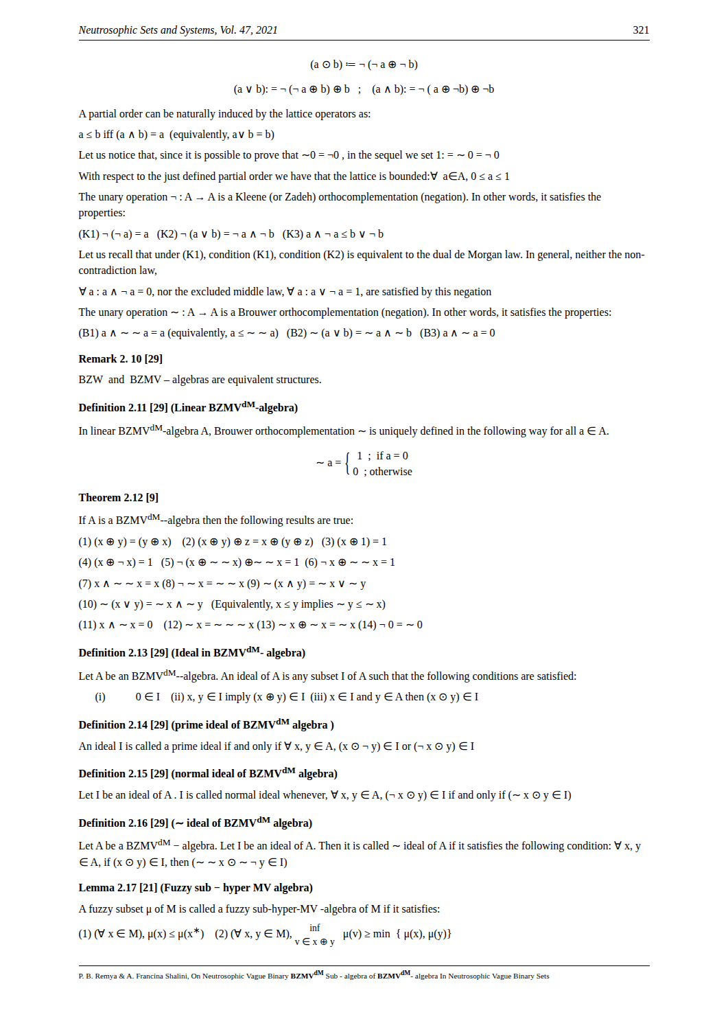Neutrosophic Sets and Systems, Vol. 47, 2021 321
(a ⊙ b) ≔ ¬ (¬ a ⊕ ¬ b)
(a ∨ b): = ¬ (¬ a ⊕ b) ⊕ b ; (a ∧ b): = ¬ ( a ⊕ ¬b) ⊕ ¬b
A partial order can be naturally induced by the lattice operators as:
a ≤ b iff (a ∧ b) = a (equivalently, a∨ b = b)
Let us notice that, since it is possible to prove that ∼0 = ¬0 , in the sequel we set 1: = ∼ 0 = ¬ 0
With respect to the just defined partial order we have that the lattice is bounded:∀ a∈A, 0 ≤ a ≤ 1
The unary operation ¬ : A → A is a Kleene (or Zadeh) orthocomplementation (negation). In other words, it satisfies the properties:
(K1) ¬ (¬ a) = a (K2) ¬ (a ∨ b) = ¬ a ∧ ¬ b (K3) a ∧ ¬ a ≤ b ∨ ¬ b
Let us recall that under (K1), condition (K1), condition (K2) is equivalent to the dual de Morgan law. In general, neither the non-contradiction law,
∀ a : a ∧ ¬ a = 0, nor the excluded middle law, ∀ a : a ∨ ¬ a = 1, are satisfied by this negation
The unary operation ∼ : A → A is a Brouwer orthocomplementation (negation). In other words, it satisfies the properties:
(B1) a ∧ ∼ ∼ a = a (equivalently, a ≤ ∼ ∼ a) (B2) ∼ (a ∨ b) = ∼ a ∧ ∼ b (B3) a ∧ ∼ a = 0
Remark 2. 10 [29]
BZW and BZMV – algebras are equivalent structures.
Definition 2.11 [29] (Linear BZMVdM-algebra)
In linear BZMVdM-algebra A, Brouwer orthocomplementation ∼ is uniquely defined in the following way for all a ∈ A.
∼ a = 1 ; if a = 0 0 ; otherwise
Theorem 2.12 [9]
If A is a BZMVdM--algebra then the following results are true:
(1) (x ⊕ y) = (y ⊕ x) (2) (x ⊕ y) ⊕ z = x ⊕ (y ⊕ z) (3) (x ⊕ 1) = 1
(4) (x ⊕ ¬ x) = 1 (5) ¬ (x ⊕ ∼ ∼ x) ⊕∼ ∼ x = 1 (6) ¬ x ⊕ ∼ ∼ x = 1
(7) x ∧ ∼ ∼ x = x (8) ¬ ∼ x = ∼ ∼ x (9) ∼ (x ∧ y) = ∼ x ∨ ∼ y
(10) ∼ (x ∨ y) = ∼ x ∧ ∼ y (Equivalently, x ≤ y implies ∼ y ≤ ∼ x)
(11) x ∧ ∼ x = 0 (12) ∼ x = ∼ ∼ ∼ x (13) ∼ x ⊕ ∼ x = ∼ x (14) ¬ 0 = ∼ 0
Definition 2.13 [29] (Ideal in BZMVdM- algebra)
Let A be an BZMVdM--algebra. An ideal of A is any subset I of A such that the following conditions are satisfied:
(i) 0 ∈ I (ii) x, y ∈ I imply (x ⊕ y) ∈ I (iii) x ∈ I and y ∈ A then (x ⊙ y) ∈ I
Definition 2.14 [29] (prime ideal of BZMVdM algebra )
An ideal I is called a prime ideal if and only if ∀ x, y ∈ A, (x ⊙ ¬ y) ∈ I or (¬ x ⊙ y) ∈ I
Definition 2.15 [29] (normal ideal of BZMVdM algebra)
Let I be an ideal of A . I is called normal ideal whenever, ∀ x, y ∈ A, (¬ x ⊙ y) ∈ I if and only if (∼ x ⊙ y ∈ I)
Definition 2.16 [29] (∼ ideal of BZMVdM algebra)
Let A be a BZMVdM − algebra. Let I be an ideal of A. Then it is called ∼ ideal of A if it satisfies the following condition: ∀ x, y ∈ A, if (x ⊙ y) ∈ I, then (∼ ∼ x ⊙ ∼ ¬ y ∈ I)
Lemma 2.17 [21] (Fuzzy sub − hyper MV algebra)
A fuzzy subset μ of M is called a fuzzy sub-hyper-MV -algebra of M if it satisfies:
(1) (∀ x ∈ M), μ(x) ≤ μ(x∗) (2) (∀ x, y ∈ M), inf v ∈ x ⊕ y μ(v) ≥ min { μ(x), μ(y)}
P. B. Remya & A. Francina Shalini, On Neutrosophic Vague Binary BZMVdM Sub - algebra of BZMVdM- algebra In Neutrosophic Vague Binary Sets